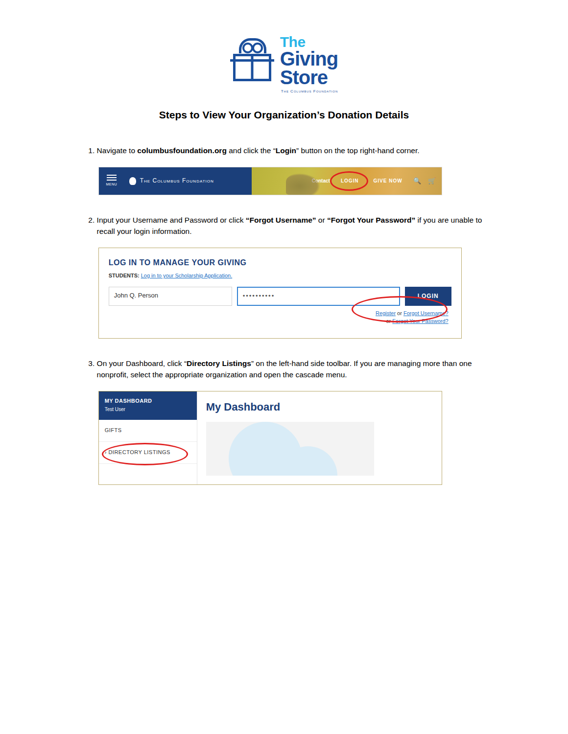The Giving Store
The Columbus Foundation
Steps to View Your Organization’s Donation Details
Navigate to columbusfoundation.org and click the “Login” button on the top right-hand corner.
MENU
The Columbus Foundation
Contact LOGIN GIVE NOW 🔍 🛒
Input your Username and Password or click “Forgot Username” or “Forgot Your Password” if you are unable to recall your login information.
LOG IN TO MANAGE YOUR GIVING
STUDENTS: Log in to your Scholarship Application.
John Q. Person
••••••••••
LOGIN
Register or Forgot Username?
or Forgot Your Password?
On your Dashboard, click “Directory Listings” on the left-hand side toolbar. If you are managing more than one nonprofit, select the appropriate organization and open the cascade menu.
MY DASHBOARD
Test User
GIFTS
› DIRECTORY LISTINGS
My Dashboard